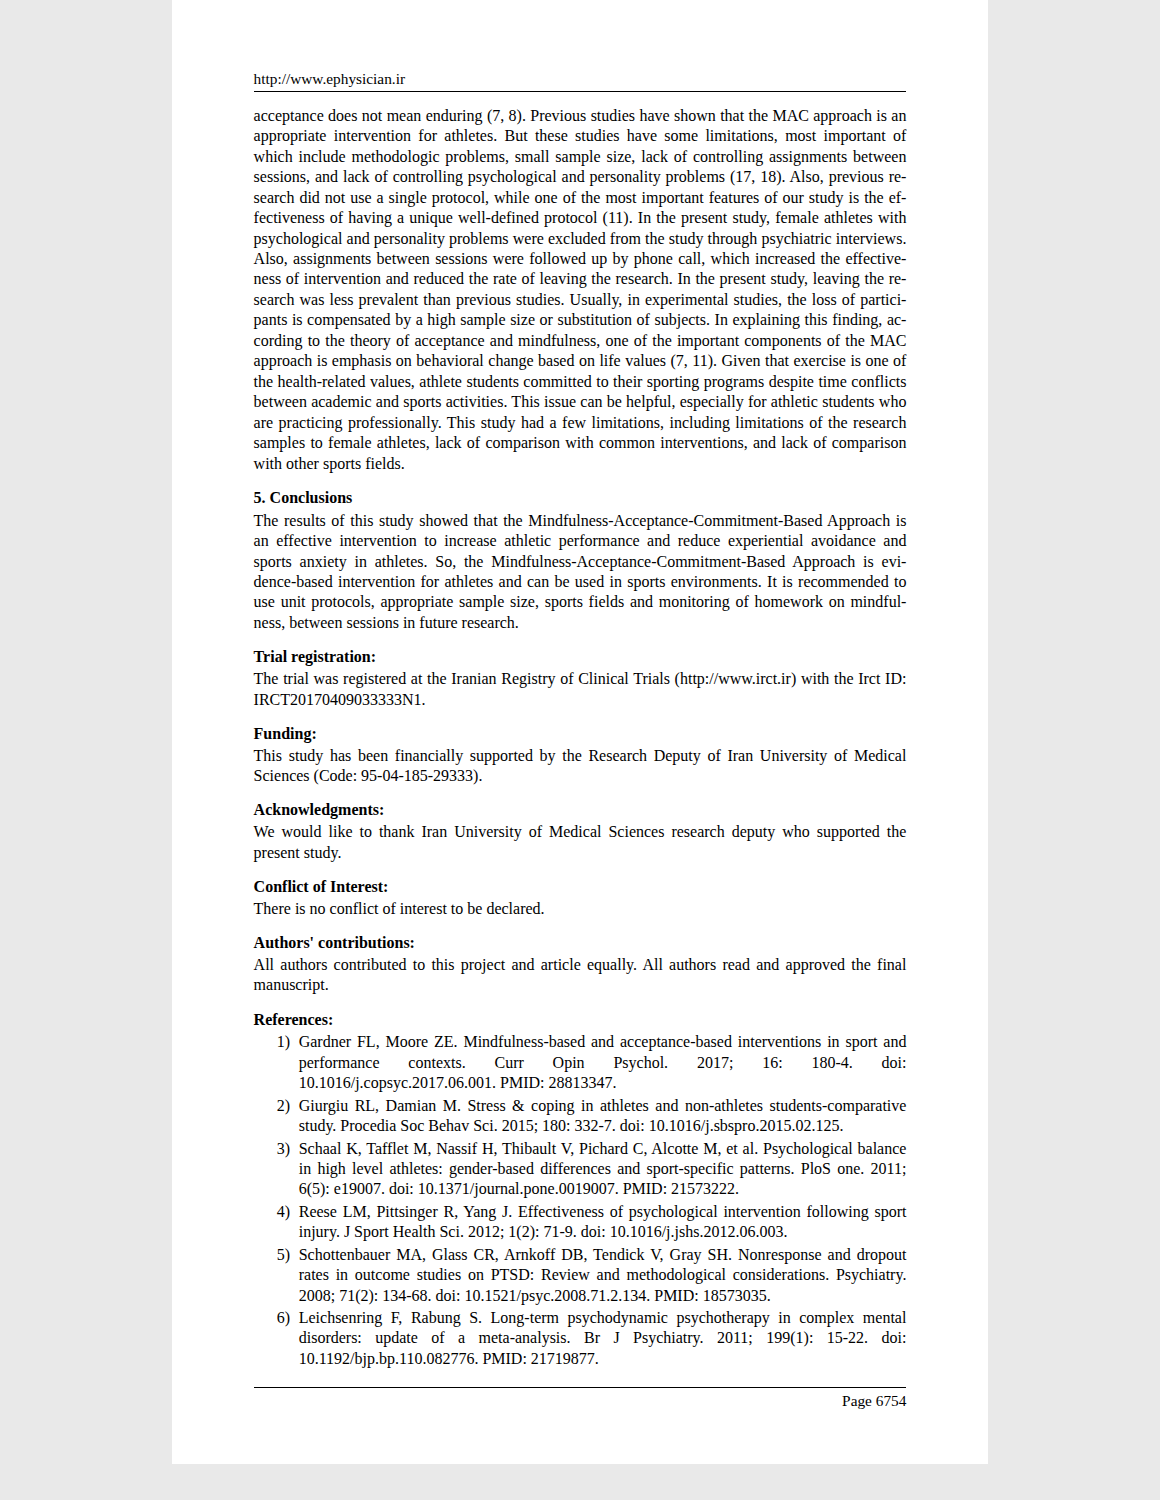http://www.ephysician.ir
acceptance does not mean enduring (7, 8). Previous studies have shown that the MAC approach is an appropriate intervention for athletes. But these studies have some limitations, most important of which include methodologic problems, small sample size, lack of controlling assignments between sessions, and lack of controlling psychological and personality problems (17, 18). Also, previous research did not use a single protocol, while one of the most important features of our study is the effectiveness of having a unique well-defined protocol (11). In the present study, female athletes with psychological and personality problems were excluded from the study through psychiatric interviews. Also, assignments between sessions were followed up by phone call, which increased the effectiveness of intervention and reduced the rate of leaving the research. In the present study, leaving the research was less prevalent than previous studies. Usually, in experimental studies, the loss of participants is compensated by a high sample size or substitution of subjects. In explaining this finding, according to the theory of acceptance and mindfulness, one of the important components of the MAC approach is emphasis on behavioral change based on life values (7, 11). Given that exercise is one of the health-related values, athlete students committed to their sporting programs despite time conflicts between academic and sports activities. This issue can be helpful, especially for athletic students who are practicing professionally. This study had a few limitations, including limitations of the research samples to female athletes, lack of comparison with common interventions, and lack of comparison with other sports fields.
5. Conclusions
The results of this study showed that the Mindfulness-Acceptance-Commitment-Based Approach is an effective intervention to increase athletic performance and reduce experiential avoidance and sports anxiety in athletes. So, the Mindfulness-Acceptance-Commitment-Based Approach is evidence-based intervention for athletes and can be used in sports environments. It is recommended to use unit protocols, appropriate sample size, sports fields and monitoring of homework on mindfulness, between sessions in future research.
Trial registration:
The trial was registered at the Iranian Registry of Clinical Trials (http://www.irct.ir) with the Irct ID: IRCT20170409033333N1.
Funding:
This study has been financially supported by the Research Deputy of Iran University of Medical Sciences (Code: 95-04-185-29333).
Acknowledgments:
We would like to thank Iran University of Medical Sciences research deputy who supported the present study.
Conflict of Interest:
There is no conflict of interest to be declared.
Authors' contributions:
All authors contributed to this project and article equally. All authors read and approved the final manuscript.
References:
Gardner FL, Moore ZE. Mindfulness-based and acceptance-based interventions in sport and performance contexts. Curr Opin Psychol. 2017; 16: 180-4. doi: 10.1016/j.copsyc.2017.06.001. PMID: 28813347.
Giurgiu RL, Damian M. Stress & coping in athletes and non-athletes students-comparative study. Procedia Soc Behav Sci. 2015; 180: 332-7. doi: 10.1016/j.sbspro.2015.02.125.
Schaal K, Tafflet M, Nassif H, Thibault V, Pichard C, Alcotte M, et al. Psychological balance in high level athletes: gender-based differences and sport-specific patterns. PloS one. 2011; 6(5): e19007. doi: 10.1371/journal.pone.0019007. PMID: 21573222.
Reese LM, Pittsinger R, Yang J. Effectiveness of psychological intervention following sport injury. J Sport Health Sci. 2012; 1(2): 71-9. doi: 10.1016/j.jshs.2012.06.003.
Schottenbauer MA, Glass CR, Arnkoff DB, Tendick V, Gray SH. Nonresponse and dropout rates in outcome studies on PTSD: Review and methodological considerations. Psychiatry. 2008; 71(2): 134-68. doi: 10.1521/psyc.2008.71.2.134. PMID: 18573035.
Leichsenring F, Rabung S. Long-term psychodynamic psychotherapy in complex mental disorders: update of a meta-analysis. Br J Psychiatry. 2011; 199(1): 15-22. doi: 10.1192/bjp.bp.110.082776. PMID: 21719877.
Page 6754